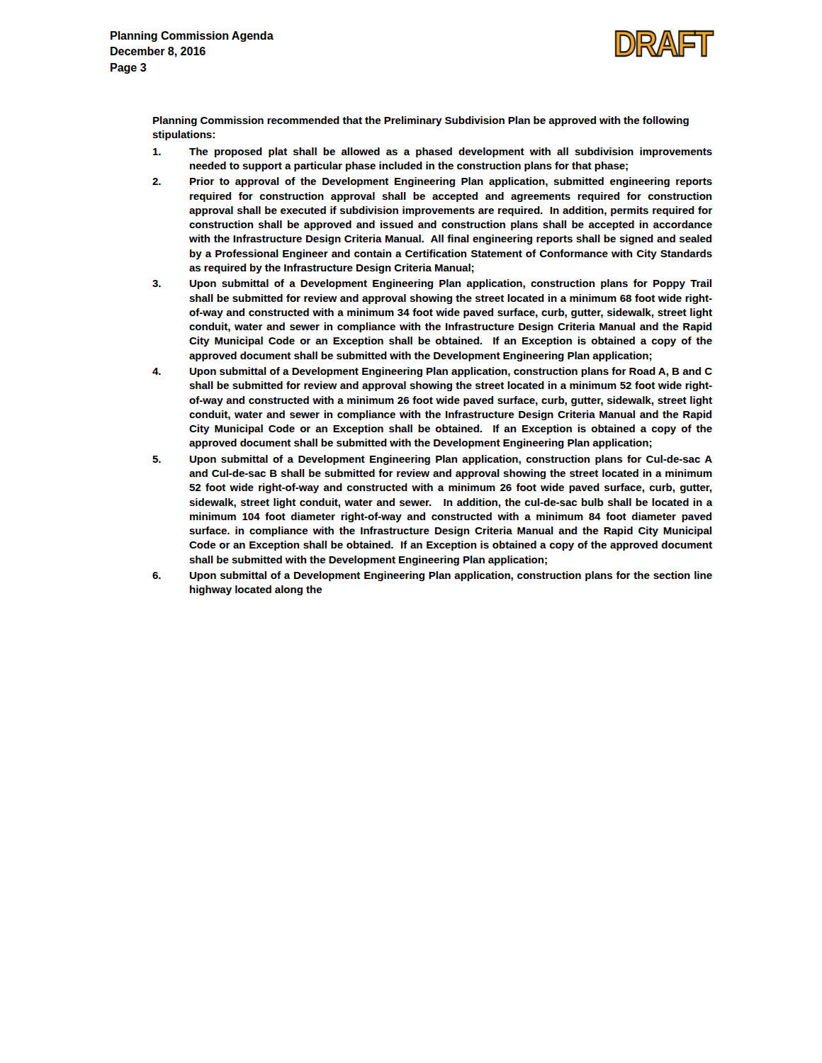Planning Commission Agenda
December 8, 2016
Page 3
DRAFT
Planning Commission recommended that the Preliminary Subdivision Plan be approved with the following stipulations:
The proposed plat shall be allowed as a phased development with all subdivision improvements needed to support a particular phase included in the construction plans for that phase;
Prior to approval of the Development Engineering Plan application, submitted engineering reports required for construction approval shall be accepted and agreements required for construction approval shall be executed if subdivision improvements are required. In addition, permits required for construction shall be approved and issued and construction plans shall be accepted in accordance with the Infrastructure Design Criteria Manual. All final engineering reports shall be signed and sealed by a Professional Engineer and contain a Certification Statement of Conformance with City Standards as required by the Infrastructure Design Criteria Manual;
Upon submittal of a Development Engineering Plan application, construction plans for Poppy Trail shall be submitted for review and approval showing the street located in a minimum 68 foot wide right-of-way and constructed with a minimum 34 foot wide paved surface, curb, gutter, sidewalk, street light conduit, water and sewer in compliance with the Infrastructure Design Criteria Manual and the Rapid City Municipal Code or an Exception shall be obtained. If an Exception is obtained a copy of the approved document shall be submitted with the Development Engineering Plan application;
Upon submittal of a Development Engineering Plan application, construction plans for Road A, B and C shall be submitted for review and approval showing the street located in a minimum 52 foot wide right-of-way and constructed with a minimum 26 foot wide paved surface, curb, gutter, sidewalk, street light conduit, water and sewer in compliance with the Infrastructure Design Criteria Manual and the Rapid City Municipal Code or an Exception shall be obtained. If an Exception is obtained a copy of the approved document shall be submitted with the Development Engineering Plan application;
Upon submittal of a Development Engineering Plan application, construction plans for Cul-de-sac A and Cul-de-sac B shall be submitted for review and approval showing the street located in a minimum 52 foot wide right-of-way and constructed with a minimum 26 foot wide paved surface, curb, gutter, sidewalk, street light conduit, water and sewer. In addition, the cul-de-sac bulb shall be located in a minimum 104 foot diameter right-of-way and constructed with a minimum 84 foot diameter paved surface. in compliance with the Infrastructure Design Criteria Manual and the Rapid City Municipal Code or an Exception shall be obtained. If an Exception is obtained a copy of the approved document shall be submitted with the Development Engineering Plan application;
Upon submittal of a Development Engineering Plan application, construction plans for the section line highway located along the